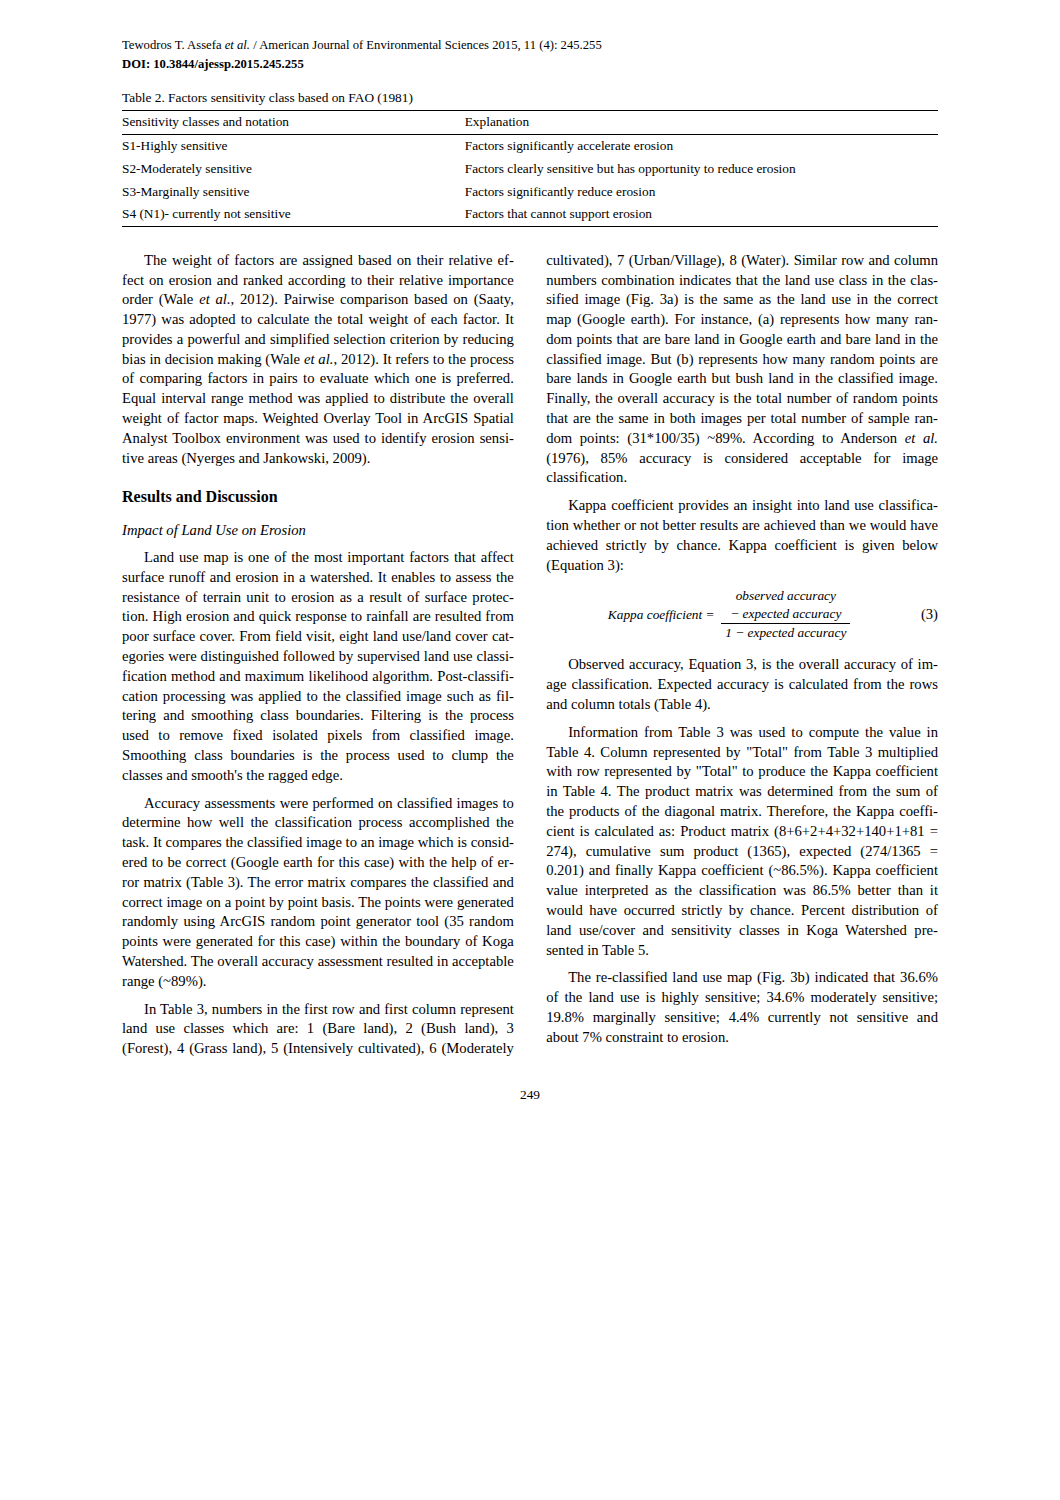Tewodros T. Assefa et al. / American Journal of Environmental Sciences 2015, 11 (4): 245.255
DOI: 10.3844/ajessp.2015.245.255
Table 2. Factors sensitivity class based on FAO (1981)
| Sensitivity classes and notation | Explanation |
| --- | --- |
| S1-Highly sensitive | Factors significantly accelerate erosion |
| S2-Moderately sensitive | Factors clearly sensitive but has opportunity to reduce erosion |
| S3-Marginally sensitive | Factors significantly reduce erosion |
| S4 (N1)- currently not sensitive | Factors that cannot support erosion |
The weight of factors are assigned based on their relative effect on erosion and ranked according to their relative importance order (Wale et al., 2012). Pairwise comparison based on (Saaty, 1977) was adopted to calculate the total weight of each factor. It provides a powerful and simplified selection criterion by reducing bias in decision making (Wale et al., 2012). It refers to the process of comparing factors in pairs to evaluate which one is preferred. Equal interval range method was applied to distribute the overall weight of factor maps. Weighted Overlay Tool in ArcGIS Spatial Analyst Toolbox environment was used to identify erosion sensitive areas (Nyerges and Jankowski, 2009).
Results and Discussion
Impact of Land Use on Erosion
Land use map is one of the most important factors that affect surface runoff and erosion in a watershed. It enables to assess the resistance of terrain unit to erosion as a result of surface protection. High erosion and quick response to rainfall are resulted from poor surface cover. From field visit, eight land use/land cover categories were distinguished followed by supervised land use classification method and maximum likelihood algorithm. Post-classification processing was applied to the classified image such as filtering and smoothing class boundaries. Filtering is the process used to remove fixed isolated pixels from classified image. Smoothing class boundaries is the process used to clump the classes and smooth's the ragged edge.
Accuracy assessments were performed on classified images to determine how well the classification process accomplished the task. It compares the classified image to an image which is considered to be correct (Google earth for this case) with the help of error matrix (Table 3). The error matrix compares the classified and correct image on a point by point basis. The points were generated randomly using ArcGIS random point generator tool (35 random points were generated for this case) within the boundary of Koga Watershed. The overall accuracy assessment resulted in acceptable range (~89%).
In Table 3, numbers in the first row and first column represent land use classes which are: 1 (Bare land), 2 (Bush land), 3 (Forest), 4 (Grass land), 5 (Intensively cultivated), 6 (Moderately cultivated), 7 (Urban/Village), 8 (Water). Similar row and column numbers combination indicates that the land use class in the classified image (Fig. 3a) is the same as the land use in the correct map (Google earth). For instance, (a) represents how many random points that are bare land in Google earth and bare land in the classified image. But (b) represents how many random points are bare lands in Google earth but bush land in the classified image. Finally, the overall accuracy is the total number of random points that are the same in both images per total number of sample random points: (31*100/35) ~89%. According to Anderson et al. (1976), 85% accuracy is considered acceptable for image classification.
Kappa coefficient provides an insight into land use classification whether or not better results are achieved than we would have achieved strictly by chance. Kappa coefficient is given below (Equation 3):
Kappa coefficient = observed accuracy
− expected accuracy 1 − expected accuracy
(3)
Observed accuracy, Equation 3, is the overall accuracy of image classification. Expected accuracy is calculated from the rows and column totals (Table 4).
Information from Table 3 was used to compute the value in Table 4. Column represented by "Total" from Table 3 multiplied with row represented by "Total" to produce the Kappa coefficient in Table 4. The product matrix was determined from the sum of the products of the diagonal matrix. Therefore, the Kappa coefficient is calculated as: Product matrix (8+6+2+4+32+140+1+81 = 274), cumulative sum product (1365), expected (274/1365 = 0.201) and finally Kappa coefficient (~86.5%). Kappa coefficient value interpreted as the classification was 86.5% better than it would have occurred strictly by chance. Percent distribution of land use/cover and sensitivity classes in Koga Watershed presented in Table 5.
The re-classified land use map (Fig. 3b) indicated that 36.6% of the land use is highly sensitive; 34.6% moderately sensitive; 19.8% marginally sensitive; 4.4% currently not sensitive and about 7% constraint to erosion.
249